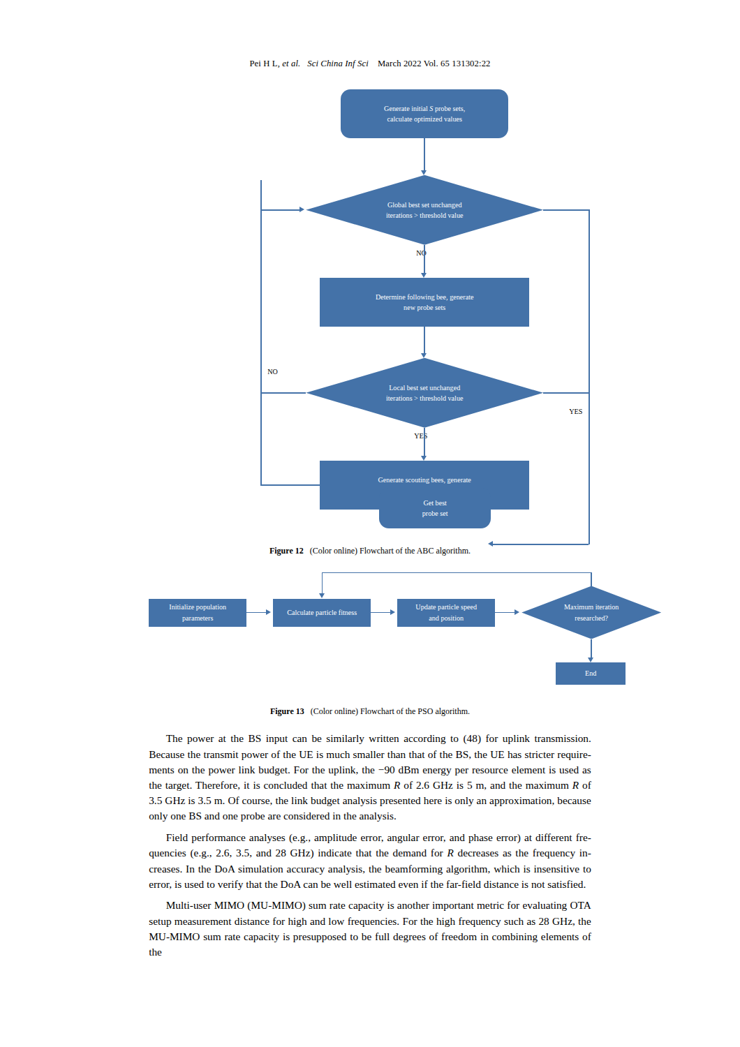Pei H L, et al. Sci China Inf Sci March 2022 Vol. 65 131302:22
Generate initial S probe sets,
calculate optimized values
Global best set unchanged
iterations > threshold value
NO
Determine following bee, generate
new probe sets
Local best set unchanged
iterations > threshold value
NO
YES
YES
Generate scouting bees, generate
new probe sets randomly
Get best
probe set
Figure 12 (Color online) Flowchart of the ABC algorithm.
Initialize population
parameters
Calculate particle fitness
Update particle speed
and position
Maximum iteration
researched?
End
Figure 13 (Color online) Flowchart of the PSO algorithm.
The power at the BS input can be similarly written according to (48) for uplink transmission. Because the transmit power of the UE is much smaller than that of the BS, the UE has stricter requirements on the power link budget. For the uplink, the −90 dBm energy per resource element is used as the target. Therefore, it is concluded that the maximum R of 2.6 GHz is 5 m, and the maximum R of 3.5 GHz is 3.5 m. Of course, the link budget analysis presented here is only an approximation, because only one BS and one probe are considered in the analysis.
Field performance analyses (e.g., amplitude error, angular error, and phase error) at different frequencies (e.g., 2.6, 3.5, and 28 GHz) indicate that the demand for R decreases as the frequency increases. In the DoA simulation accuracy analysis, the beamforming algorithm, which is insensitive to error, is used to verify that the DoA can be well estimated even if the far-field distance is not satisfied.
Multi-user MIMO (MU-MIMO) sum rate capacity is another important metric for evaluating OTA setup measurement distance for high and low frequencies. For the high frequency such as 28 GHz, the MU-MIMO sum rate capacity is presupposed to be full degrees of freedom in combining elements of the